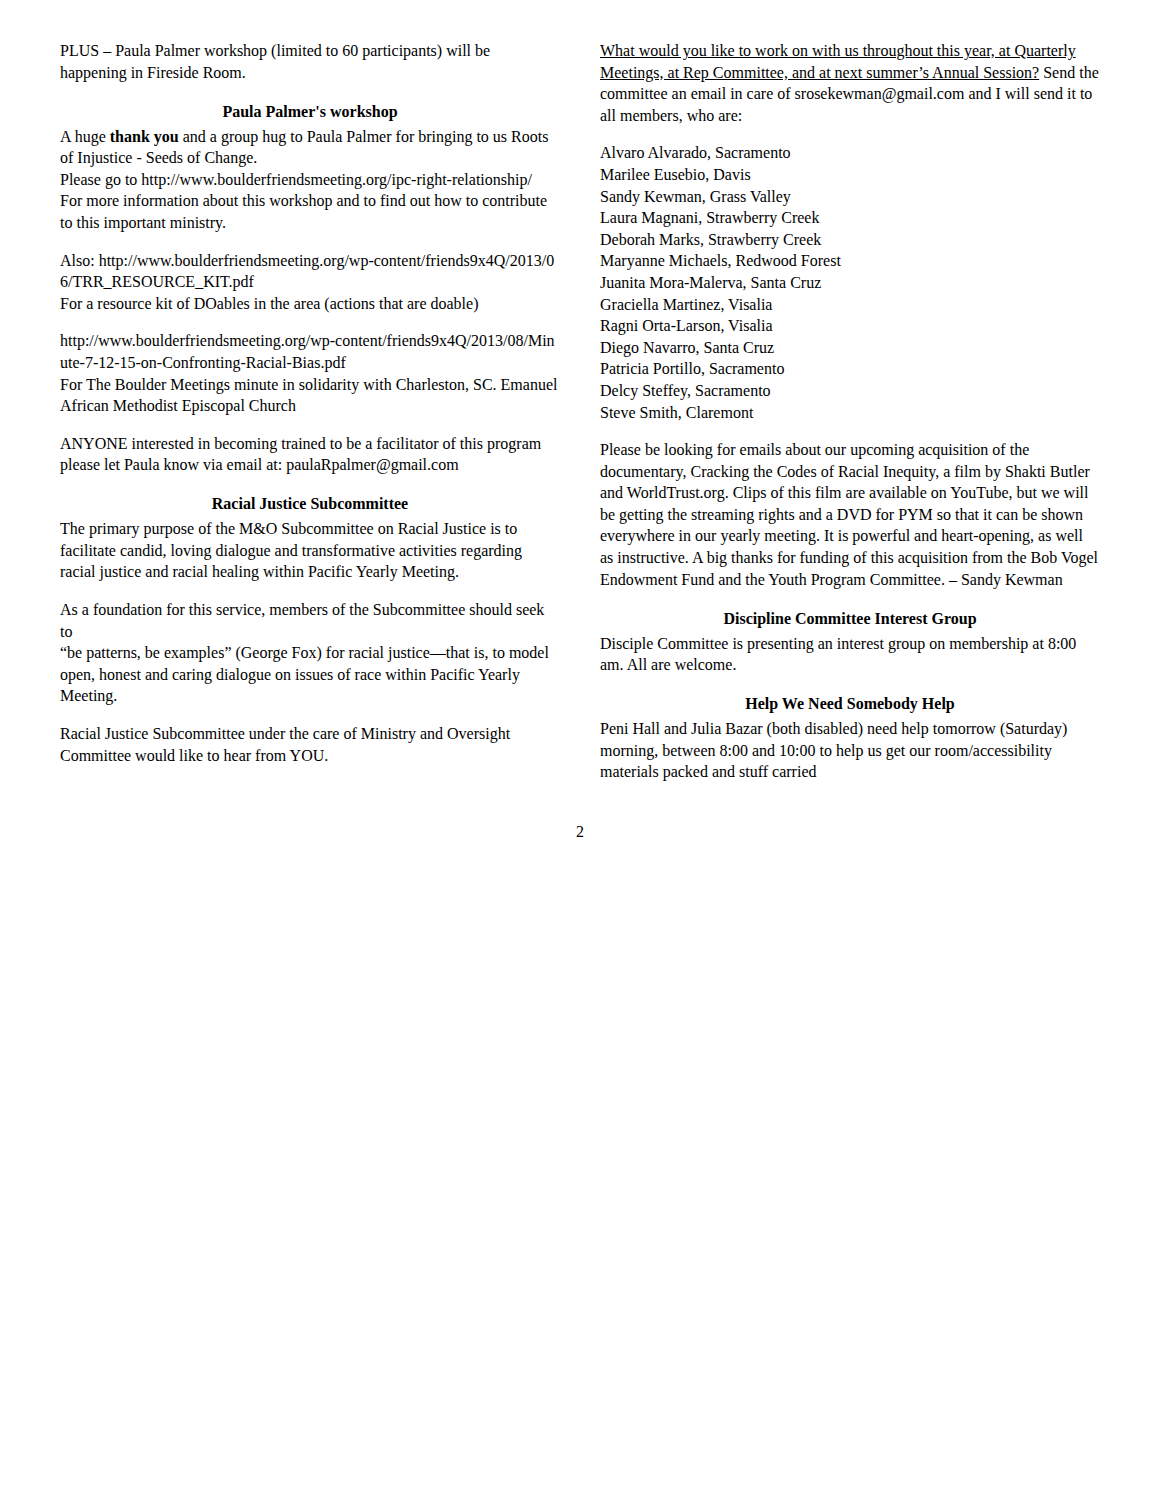PLUS – Paula Palmer workshop (limited to 60 participants) will be happening in Fireside Room.
Paula Palmer's workshop
A huge thank you and a group hug to Paula Palmer for bringing to us Roots of Injustice - Seeds of Change.
Please go to http://www.boulderfriendsmeeting.org/ipc-right-relationship/
For more information about this workshop and to find out how to contribute to this important ministry.
Also: http://www.boulderfriendsmeeting.org/wp-content/friends9x4Q/2013/06/TRR_RESOURCE_KIT.pdf
For a resource kit of DOables in the area (actions that are doable)
http://www.boulderfriendsmeeting.org/wp-content/friends9x4Q/2013/08/Minute-7-12-15-on-Confronting-Racial-Bias.pdf
For The Boulder Meetings minute in solidarity with Charleston, SC. Emanuel African Methodist Episcopal Church
ANYONE interested in becoming trained to be a facilitator of this program please let Paula know via email at: paulaRpalmer@gmail.com
Racial Justice Subcommittee
The primary purpose of the M&O Subcommittee on Racial Justice is to facilitate candid, loving dialogue and transformative activities regarding racial justice and racial healing within Pacific Yearly Meeting.
As a foundation for this service, members of the Subcommittee should seek to
“be patterns, be examples” (George Fox) for racial justice—that is, to model open, honest and caring dialogue on issues of race within Pacific Yearly Meeting.
Racial Justice Subcommittee under the care of Ministry and Oversight Committee would like to hear from YOU.
What would you like to work on with us throughout this year, at Quarterly Meetings, at Rep Committee, and at next summer’s Annual Session? Send the committee an email in care of srosekewman@gmail.com and I will send it to all members, who are:
Alvaro Alvarado, Sacramento
Marilee Eusebio, Davis
Sandy Kewman, Grass Valley
Laura Magnani, Strawberry Creek
Deborah Marks, Strawberry Creek
Maryanne Michaels, Redwood Forest
Juanita Mora-Malerva, Santa Cruz
Graciella Martinez, Visalia
Ragni Orta-Larson, Visalia
Diego Navarro, Santa Cruz
Patricia Portillo, Sacramento
Delcy Steffey, Sacramento
Steve Smith, Claremont
Please be looking for emails about our upcoming acquisition of the documentary, Cracking the Codes of Racial Inequity, a film by Shakti Butler and WorldTrust.org. Clips of this film are available on YouTube, but we will be getting the streaming rights and a DVD for PYM so that it can be shown everywhere in our yearly meeting. It is powerful and heart-opening, as well as instructive. A big thanks for funding of this acquisition from the Bob Vogel Endowment Fund and the Youth Program Committee. – Sandy Kewman
Discipline Committee Interest Group
Disciple Committee is presenting an interest group on membership at 8:00 am. All are welcome.
Help We Need Somebody Help
Peni Hall and Julia Bazar (both disabled) need help tomorrow (Saturday) morning, between 8:00 and 10:00 to help us get our room/accessibility materials packed and stuff carried
2